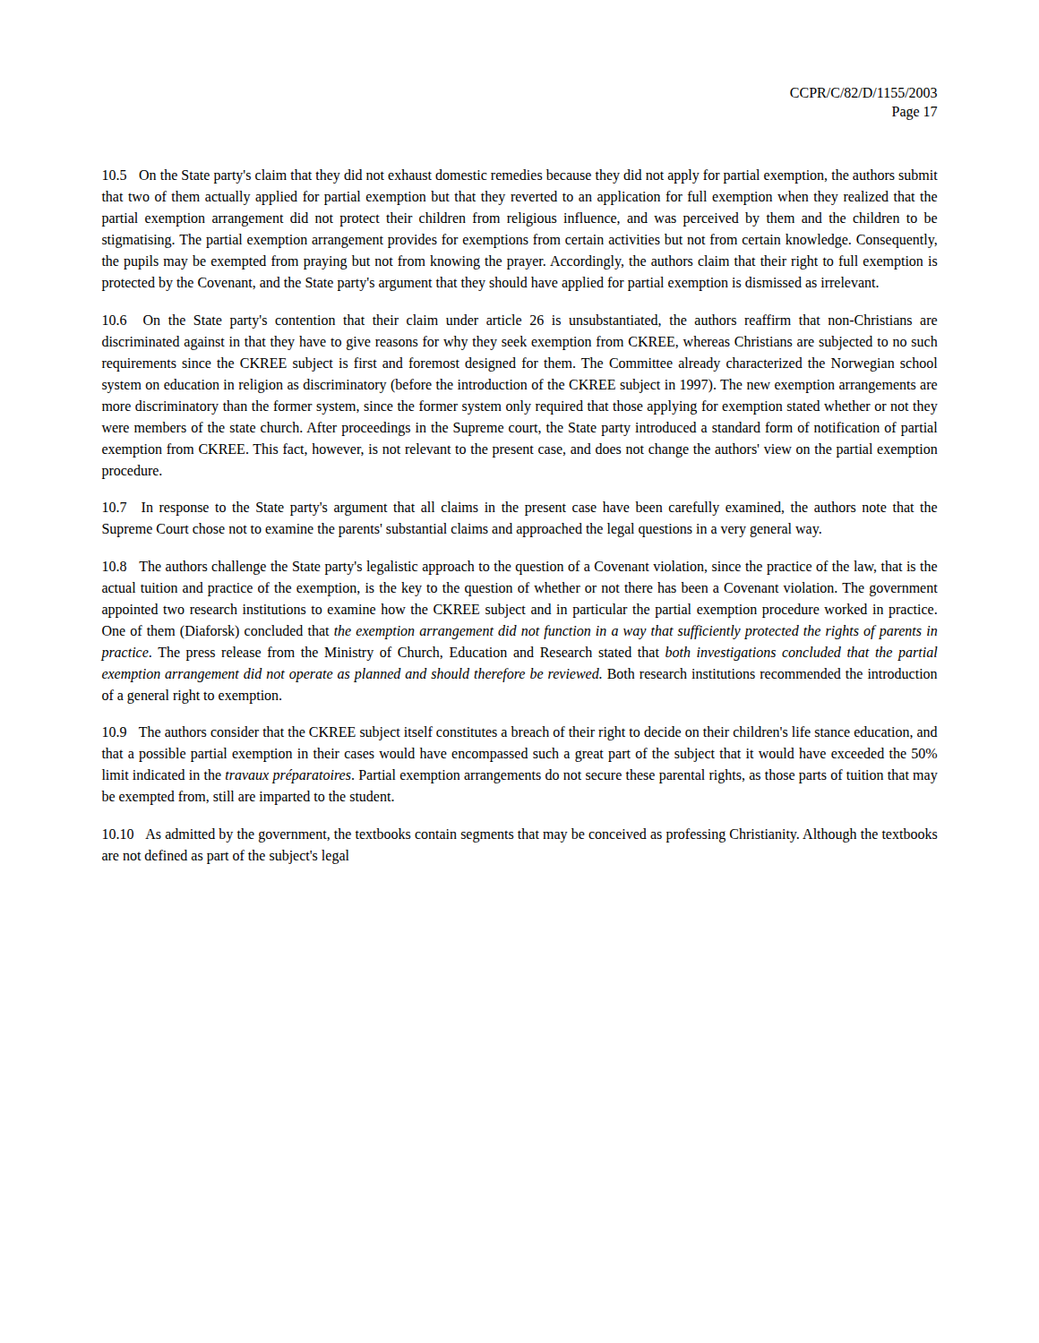CCPR/C/82/D/1155/2003 Page 17
10.5 On the State party's claim that they did not exhaust domestic remedies because they did not apply for partial exemption, the authors submit that two of them actually applied for partial exemption but that they reverted to an application for full exemption when they realized that the partial exemption arrangement did not protect their children from religious influence, and was perceived by them and the children to be stigmatising. The partial exemption arrangement provides for exemptions from certain activities but not from certain knowledge. Consequently, the pupils may be exempted from praying but not from knowing the prayer. Accordingly, the authors claim that their right to full exemption is protected by the Covenant, and the State party's argument that they should have applied for partial exemption is dismissed as irrelevant.
10.6 On the State party's contention that their claim under article 26 is unsubstantiated, the authors reaffirm that non-Christians are discriminated against in that they have to give reasons for why they seek exemption from CKREE, whereas Christians are subjected to no such requirements since the CKREE subject is first and foremost designed for them. The Committee already characterized the Norwegian school system on education in religion as discriminatory (before the introduction of the CKREE subject in 1997). The new exemption arrangements are more discriminatory than the former system, since the former system only required that those applying for exemption stated whether or not they were members of the state church. After proceedings in the Supreme court, the State party introduced a standard form of notification of partial exemption from CKREE. This fact, however, is not relevant to the present case, and does not change the authors' view on the partial exemption procedure.
10.7 In response to the State party's argument that all claims in the present case have been carefully examined, the authors note that the Supreme Court chose not to examine the parents' substantial claims and approached the legal questions in a very general way.
10.8 The authors challenge the State party's legalistic approach to the question of a Covenant violation, since the practice of the law, that is the actual tuition and practice of the exemption, is the key to the question of whether or not there has been a Covenant violation. The government appointed two research institutions to examine how the CKREE subject and in particular the partial exemption procedure worked in practice. One of them (Diaforsk) concluded that the exemption arrangement did not function in a way that sufficiently protected the rights of parents in practice. The press release from the Ministry of Church, Education and Research stated that both investigations concluded that the partial exemption arrangement did not operate as planned and should therefore be reviewed. Both research institutions recommended the introduction of a general right to exemption.
10.9 The authors consider that the CKREE subject itself constitutes a breach of their right to decide on their children's life stance education, and that a possible partial exemption in their cases would have encompassed such a great part of the subject that it would have exceeded the 50% limit indicated in the travaux préparatoires. Partial exemption arrangements do not secure these parental rights, as those parts of tuition that may be exempted from, still are imparted to the student.
10.10 As admitted by the government, the textbooks contain segments that may be conceived as professing Christianity. Although the textbooks are not defined as part of the subject's legal